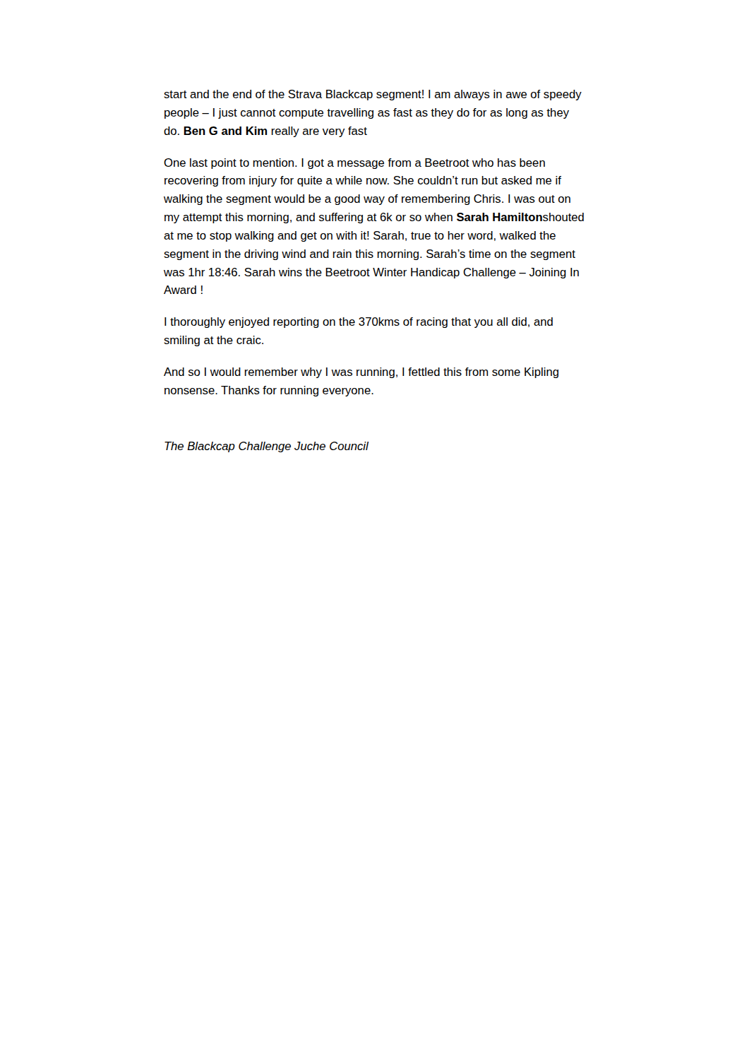start and the end of the Strava Blackcap segment! I am always in awe of speedy people – I just cannot compute travelling as fast as they do for as long as they do. Ben G and Kim really are very fast
One last point to mention. I got a message from a Beetroot who has been recovering from injury for quite a while now. She couldn’t run but asked me if walking the segment would be a good way of remembering Chris. I was out on my attempt this morning, and suffering at 6k or so when Sarah Hamiltonshouted at me to stop walking and get on with it! Sarah, true to her word, walked the segment in the driving wind and rain this morning. Sarah’s time on the segment was 1hr 18:46. Sarah wins the Beetroot Winter Handicap Challenge – Joining In Award !
I thoroughly enjoyed reporting on the 370kms of racing that you all did, and smiling at the craic.
And so I would remember why I was running, I fettled this from some Kipling nonsense. Thanks for running everyone.
The Blackcap Challenge Juche Council